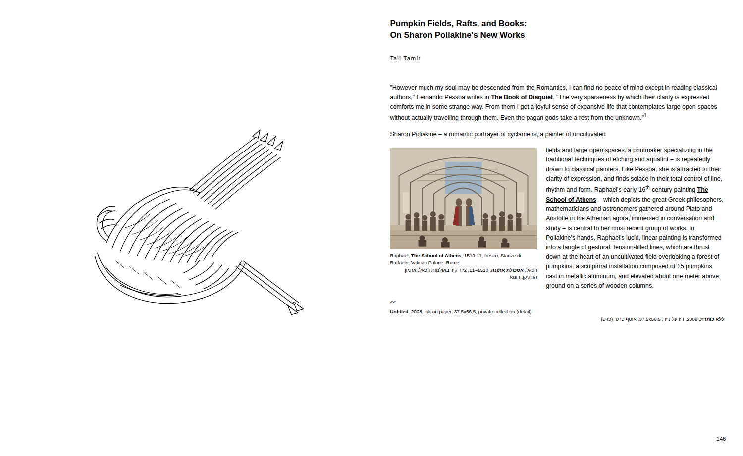Pumpkin Fields, Rafts, and Books:
On Sharon Poliakine's New Works
Tali Tamir
"However much my soul may be descended from the Romantics, I can find no peace of mind except in reading classical authors," Fernando Pessoa writes in The Book of Disquiet. "The very sparseness by which their clarity is expressed comforts me in some strange way. From them I get a joyful sense of expansive life that contemplates large open spaces without actually travelling through them. Even the pagan gods take a rest from the unknown."1
Sharon Poliakine – a romantic portrayer of cyclamens, a painter of uncultivated
Raphael, The School of Athens, 1510-11, fresco, Stanze di Raffaelo, Vatican Palace, Rome רפאל, אסכולת אתונה, 1510–11, ציור קיר באולמות רפאל, ארמון הוותיקן, רומא
fields and large open spaces, a printmaker specializing in the traditional techniques of etching and aquatint – is repeatedly drawn to classical painters. Like Pessoa, she is attracted to their clarity of expression, and finds solace in their total control of line, rhythm and form. Raphael's early-16th-century painting The School of Athens – which depicts the great Greek philosophers, mathematicians and astronomers gathered around Plato and Aristotle in the Athenian agora, immersed in conversation and study – is central to her most recent group of works. In Poliakine's hands, Raphael's lucid, linear painting is transformed into a tangle of gestural, tension-filled lines, which are thrust down at the heart of an uncultivated field overlooking a forest of pumpkins: a sculptural installation composed of 15 pumpkins cast in metallic aluminum, and elevated about one meter above ground on a series of wooden columns.
<< Untitled, 2008, ink on paper, 37.5x56.5, private collection (detail) ללא כותרת, 2008, דיו על נייר, 37.5x56.5, אוסף פרטי (פרט)
146